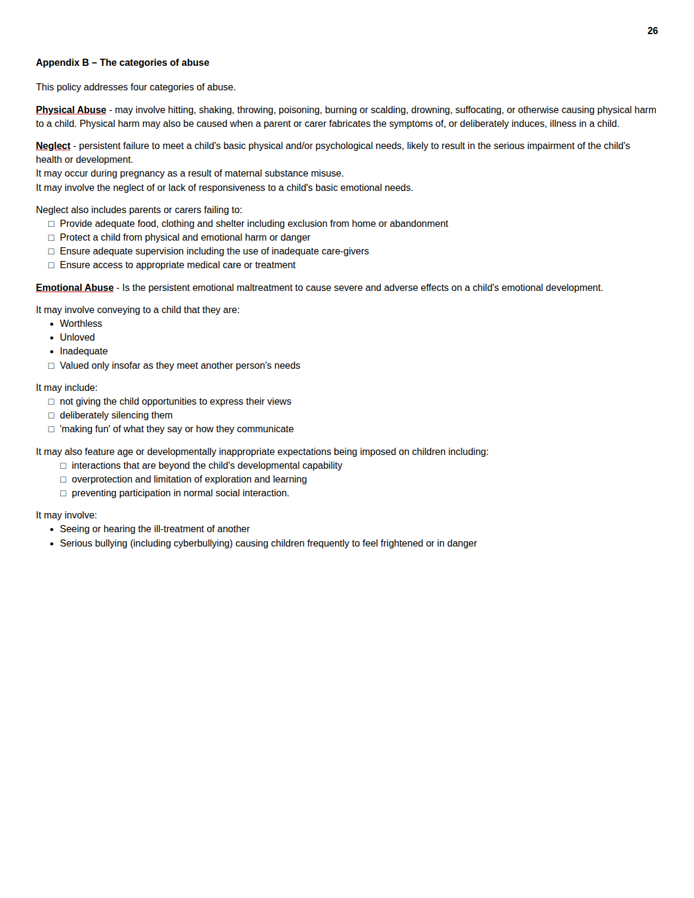26
Appendix B – The categories of abuse
This policy addresses four categories of abuse.
Physical Abuse - may involve hitting, shaking, throwing, poisoning, burning or scalding, drowning, suffocating, or otherwise causing physical harm to a child. Physical harm may also be caused when a parent or carer fabricates the symptoms of, or deliberately induces, illness in a child.
Neglect - persistent failure to meet a child's basic physical and/or psychological needs, likely to result in the serious impairment of the child's health or development.
It may occur during pregnancy as a result of maternal substance misuse.
It may involve the neglect of or lack of responsiveness to a child's basic emotional needs.
Neglect also includes parents or carers failing to:
Provide adequate food, clothing and shelter including exclusion from home or abandonment
Protect a child from physical and emotional harm or danger
Ensure adequate supervision including the use of inadequate care-givers
Ensure access to appropriate medical care or treatment
Emotional Abuse - Is the persistent emotional maltreatment to cause severe and adverse effects on a child's emotional development.
It may involve conveying to a child that they are:
Worthless
Unloved
Inadequate
Valued only insofar as they meet another person's needs
It may include:
not giving the child opportunities to express their views
deliberately silencing them
'making fun' of what they say or how they communicate
It may also feature age or developmentally inappropriate expectations being imposed on children including:
interactions that are beyond the child's developmental capability
overprotection and limitation of exploration and learning
preventing participation in normal social interaction.
It may involve:
Seeing or hearing the ill-treatment of another
Serious bullying (including cyberbullying) causing children frequently to feel frightened or in danger